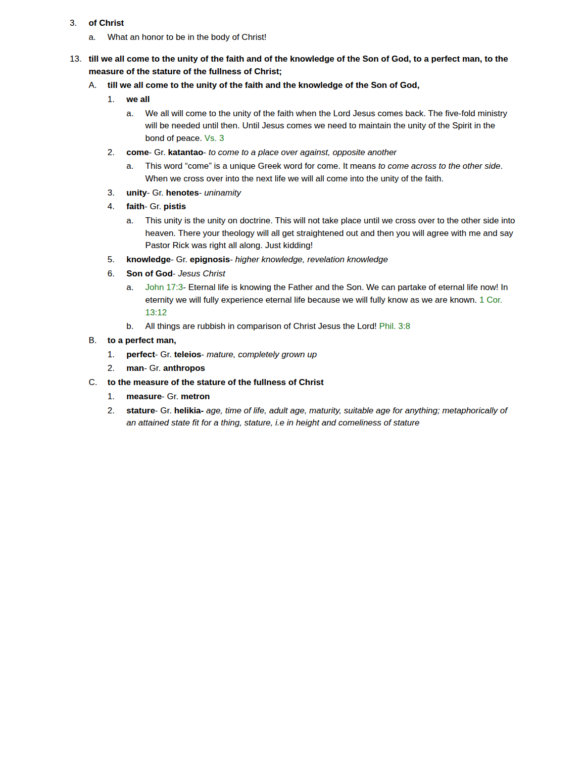3. of Christ
a. What an honor to be in the body of Christ!
13. till we all come to the unity of the faith and of the knowledge of the Son of God, to a perfect man, to the measure of the stature of the fullness of Christ;
A. till we all come to the unity of the faith and the knowledge of the Son of God,
1. we all
a. We all will come to the unity of the faith when the Lord Jesus comes back. The five-fold ministry will be needed until then. Until Jesus comes we need to maintain the unity of the Spirit in the bond of peace. Vs. 3
2. come- Gr. katantao- to come to a place over against, opposite another
a. This word “come” is a unique Greek word for come. It means to come across to the other side. When we cross over into the next life we will all come into the unity of the faith.
3. unity- Gr. henotes- uninamity
4. faith- Gr. pistis
a. This unity is the unity on doctrine. This will not take place until we cross over to the other side into heaven. There your theology will all get straightened out and then you will agree with me and say Pastor Rick was right all along. Just kidding!
5. knowledge- Gr. epignosis- higher knowledge, revelation knowledge
6. Son of God- Jesus Christ
a. John 17:3- Eternal life is knowing the Father and the Son. We can partake of eternal life now! In eternity we will fully experience eternal life because we will fully know as we are known. 1 Cor. 13:12
b. All things are rubbish in comparison of Christ Jesus the Lord! Phil. 3:8
B. to a perfect man,
1. perfect- Gr. teleios- mature, completely grown up
2. man- Gr. anthropos
C. to the measure of the stature of the fullness of Christ
1. measure- Gr. metron
2. stature- Gr. helikia- age, time of life, adult age, maturity, suitable age for anything; metaphorically of an attained state fit for a thing, stature, i.e in height and comeliness of stature